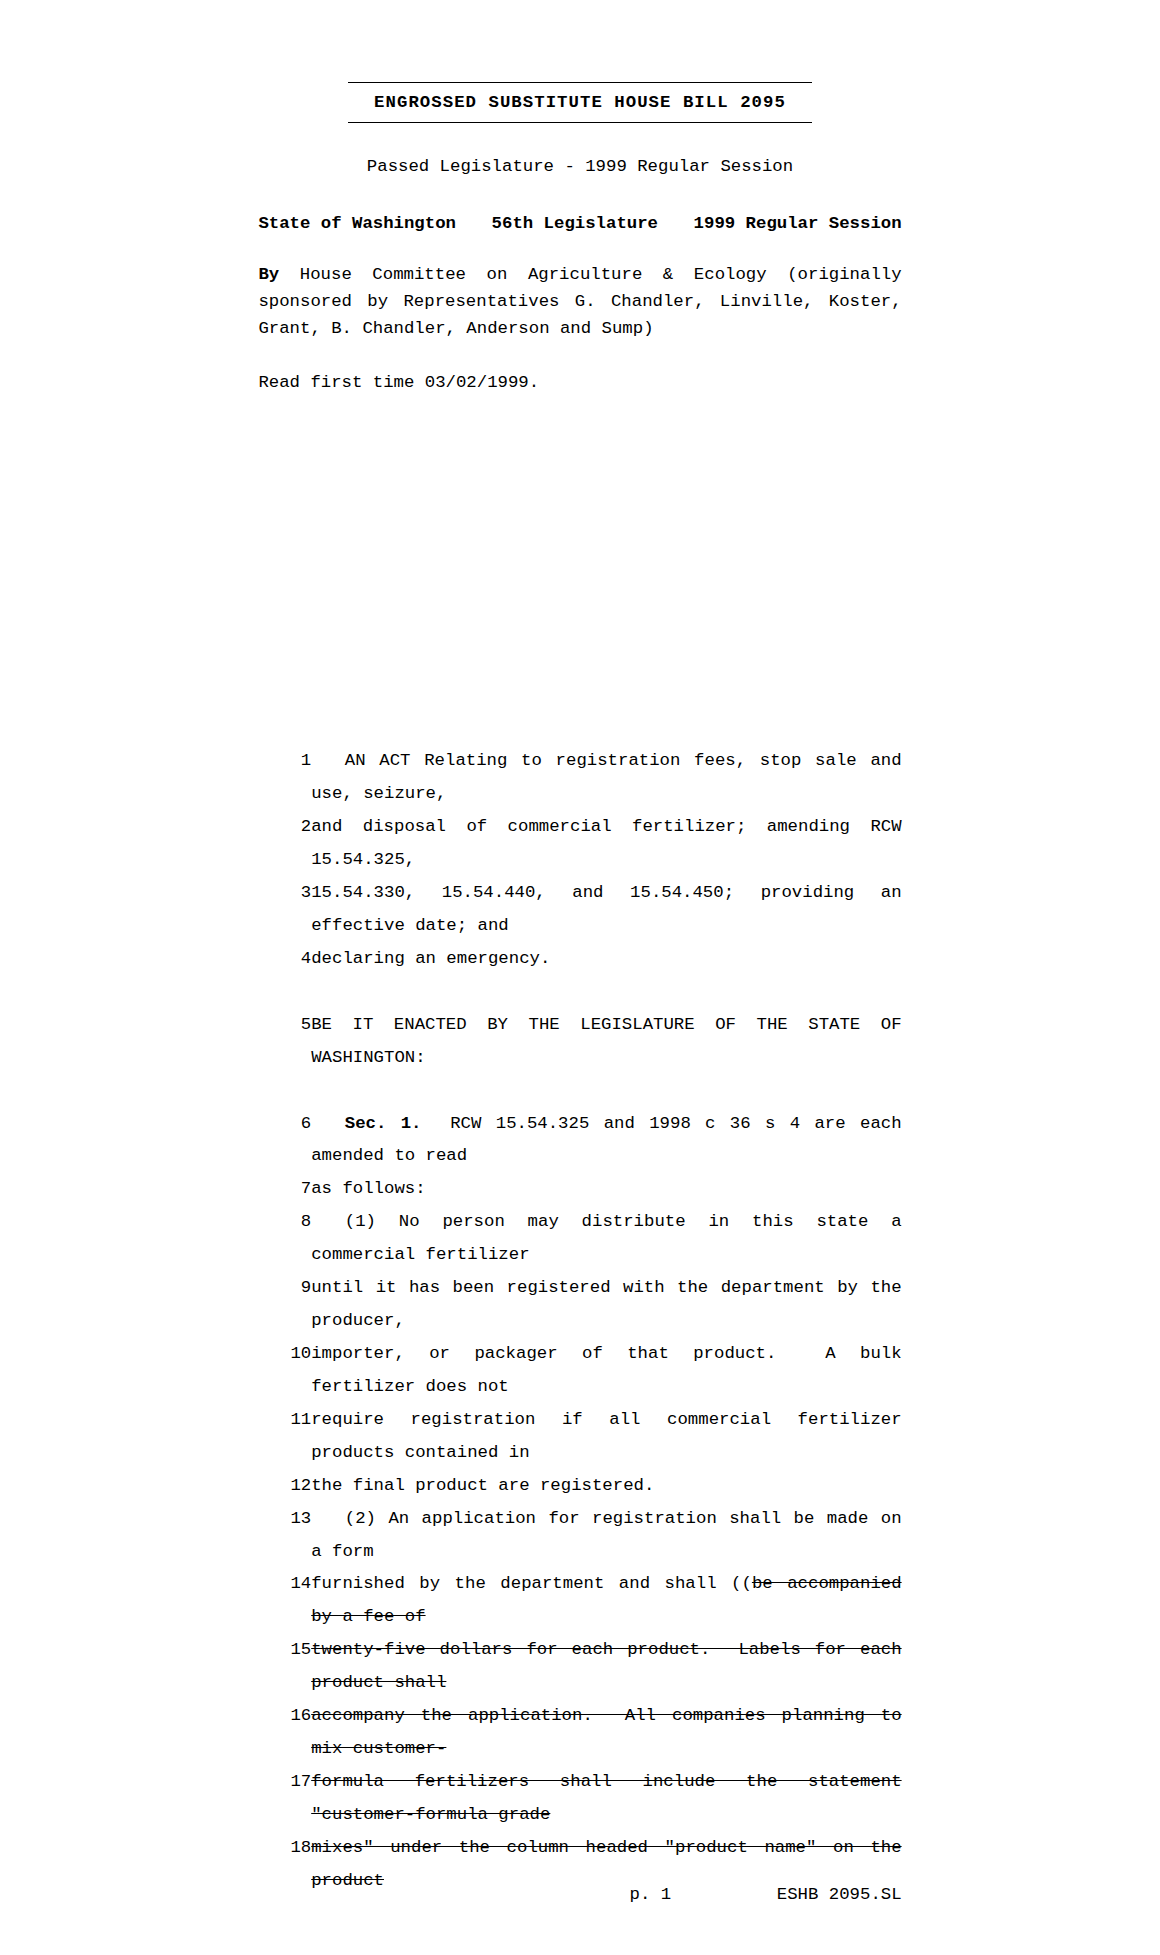ENGROSSED SUBSTITUTE HOUSE BILL 2095
Passed Legislature - 1999 Regular Session
State of Washington 56th Legislature 1999 Regular Session
By House Committee on Agriculture & Ecology (originally sponsored by Representatives G. Chandler, Linville, Koster, Grant, B. Chandler, Anderson and Sump)
Read first time 03/02/1999.
| 1 | AN ACT Relating to registration fees, stop sale and use, seizure, |
| 2 | and disposal of commercial fertilizer; amending RCW 15.54.325, |
| 3 | 15.54.330, 15.54.440, and 15.54.450; providing an effective date; and |
| 4 | declaring an emergency. |
| 5 | BE IT ENACTED BY THE LEGISLATURE OF THE STATE OF WASHINGTON: |
| 6 | Sec. 1. RCW 15.54.325 and 1998 c 36 s 4 are each amended to read |
| 7 | as follows: |
| 8 | (1) No person may distribute in this state a commercial fertilizer |
| 9 | until it has been registered with the department by the producer, |
| 10 | importer, or packager of that product. A bulk fertilizer does not |
| 11 | require registration if all commercial fertilizer products contained in |
| 12 | the final product are registered. |
| 13 | (2) An application for registration shall be made on a form |
| 14 | furnished by the department and shall (( be accompanied by a fee of |
| 15 | twenty-five dollars for each product. Labels for each product shall |
| 16 | accompany the application. All companies planning to mix customer- |
| 17 | formula fertilizers shall include the statement "customer-formula grade |
| 18 | mixes" under the column headed "product name" on the product |
p. 1 ESHB 2095.SL